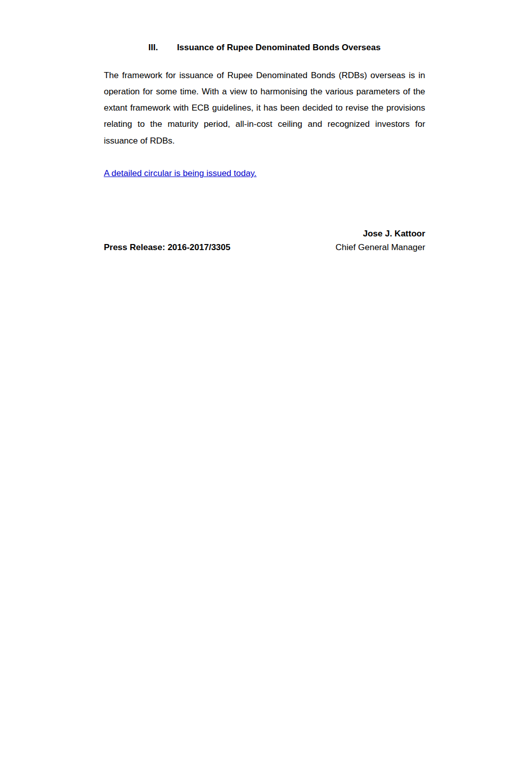III. Issuance of Rupee Denominated Bonds Overseas
The framework for issuance of Rupee Denominated Bonds (RDBs) overseas is in operation for some time. With a view to harmonising the various parameters of the extant framework with ECB guidelines, it has been decided to revise the provisions relating to the maturity period, all-in-cost ceiling and recognized investors for issuance of RDBs.
A detailed circular is being issued today.
| | Jose J. Kattoor |
| Press Release: 2016-2017/3305 | Chief General Manager |